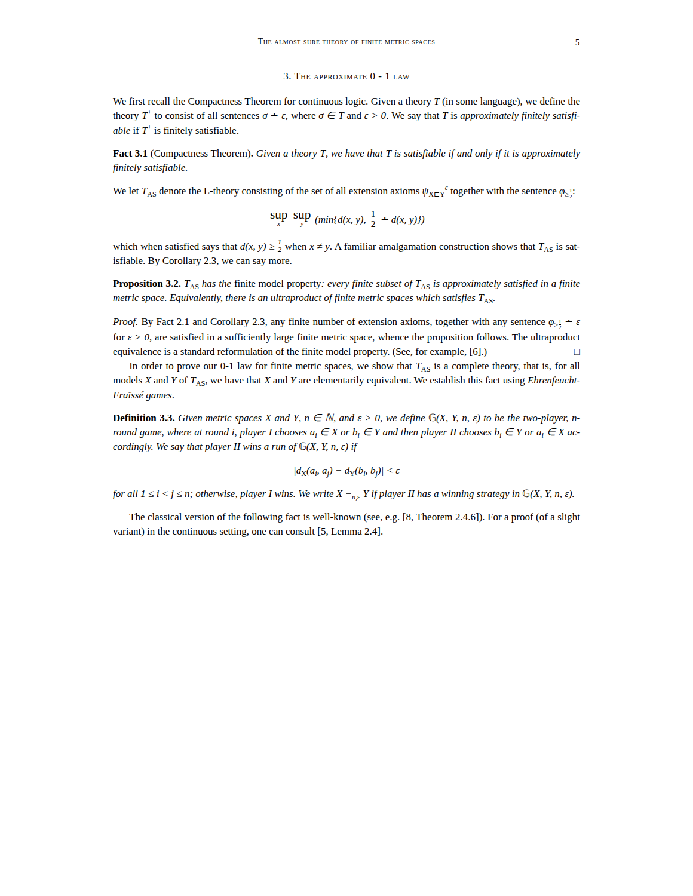The almost sure theory of finite metric spaces 5
3. The approximate 0 - 1 law
We first recall the Compactness Theorem for continuous logic. Given a theory T (in some language), we define the theory T+ to consist of all sentences σ ∸ ε, where σ ∈ T and ε > 0. We say that T is approximately finitely satisfiable if T+ is finitely satisfiable.
Fact 3.1 (Compactness Theorem). Given a theory T, we have that T is satisfiable if and only if it is approximately finitely satisfiable.
We let TAS denote the L-theory consisting of the set of all extension axioms ψX⊏Yε together with the sentence φ≥12:
sup x sup y (min{d(x, y), 12 ∸ d(x, y)})
which when satisfied says that d(x, y) ≥ 12 when x ≠ y. A familiar amalgamation construction shows that TAS is satisfiable. By Corollary 2.3, we can say more.
Proposition 3.2. TAS has the finite model property: every finite subset of TAS is approximately satisfied in a finite metric space. Equivalently, there is an ultraproduct of finite metric spaces which satisfies TAS.
Proof. By Fact 2.1 and Corollary 2.3, any finite number of extension axioms, together with any sentence φ≥12 ∸ ε for ε > 0, are satisfied in a sufficiently large finite metric space, whence the proposition follows. The ultraproduct equivalence is a standard reformulation of the finite model property. (See, for example, [6].) □
In order to prove our 0-1 law for finite metric spaces, we show that TAS is a complete theory, that is, for all models X and Y of TAS, we have that X and Y are elementarily equivalent. We establish this fact using Ehrenfeucht-Fraïssé games.
Definition 3.3. Given metric spaces X and Y, n ∈ ℕ, and ε > 0, we define 𝔾(X, Y, n, ε) to be the two-player, n-round game, where at round i, player I chooses ai ∈ X or bi ∈ Y and then player II chooses bi ∈ Y or ai ∈ X accordingly. We say that player II wins a run of 𝔾(X, Y, n, ε) if
|dX(ai, aj) − dY(bi, bj)| < ε
for all 1 ≤ i < j ≤ n; otherwise, player I wins. We write X ≡n,ε Y if player II has a winning strategy in 𝔾(X, Y, n, ε).
The classical version of the following fact is well-known (see, e.g. [8, Theorem 2.4.6]). For a proof (of a slight variant) in the continuous setting, one can consult [5, Lemma 2.4].